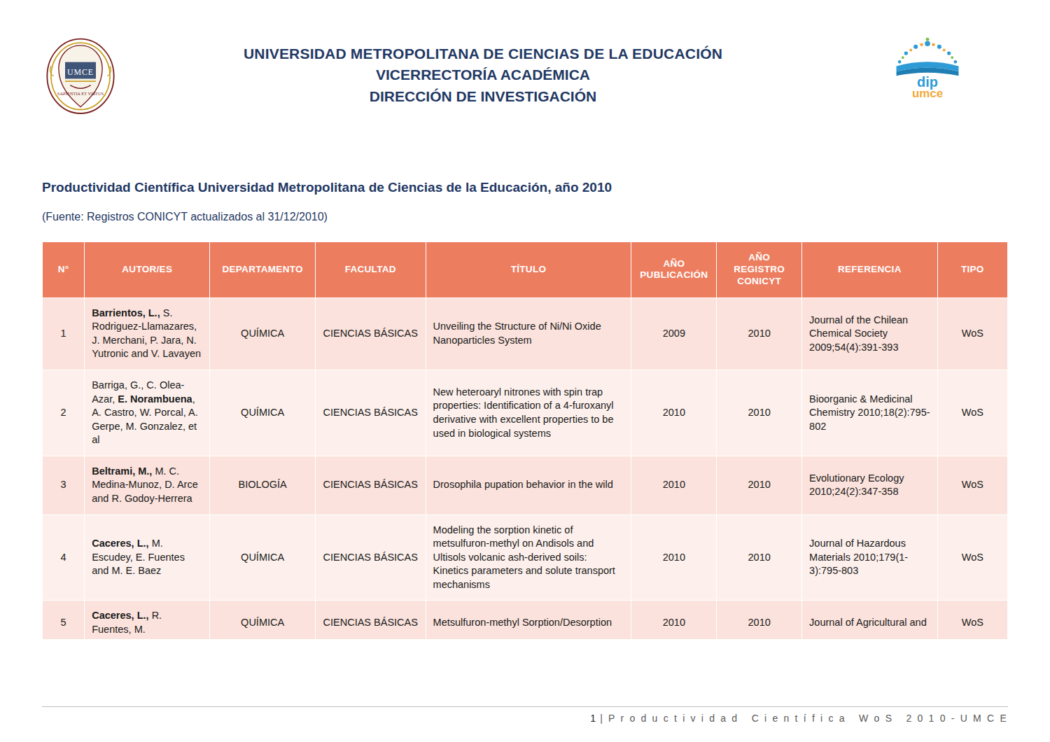UMCE SAPIENTIA ET VIRTUS
Universidad Metropolitana de Ciencias de la Educación
Vicerrectoría Académica
Dirección de Investigación
dip umce
Productividad Científica Universidad Metropolitana de Ciencias de la Educación, año 2010
(Fuente: Registros CONICYT actualizados al 31/12/2010)
| N° | Autor/es | Departamento | Facultad | Título | Año Publicación | Año Registro CONICYT | Referencia | Tipo |
| --- | --- | --- | --- | --- | --- | --- | --- | --- |
| 1 | Barrientos, L., S. Rodriguez-Llamazares, J. Merchani, P. Jara, N. Yutronic and V. Lavayen | QUÍMICA | CIENCIAS BÁSICAS | Unveiling the Structure of Ni/Ni Oxide Nanoparticles System | 2009 | 2010 | Journal of the Chilean Chemical Society 2009;54(4):391-393 | WoS |
| 2 | Barriga, G., C. Olea-Azar, E. Norambuena , A. Castro, W. Porcal, A. Gerpe, M. Gonzalez, et al | QUÍMICA | CIENCIAS BÁSICAS | New heteroaryl nitrones with spin trap properties: Identification of a 4-furoxanyl derivative with excellent properties to be used in biological systems | 2010 | 2010 | Bioorganic & Medicinal Chemistry 2010;18(2):795-802 | WoS |
| 3 | Beltrami, M., M. C. Medina-Munoz, D. Arce and R. Godoy-Herrera | BIOLOGÍA | CIENCIAS BÁSICAS | Drosophila pupation behavior in the wild | 2010 | 2010 | Evolutionary Ecology 2010;24(2):347-358 | WoS |
| 4 | Caceres, L., M. Escudey, E. Fuentes and M. E. Baez | QUÍMICA | CIENCIAS BÁSICAS | Modeling the sorption kinetic of metsulfuron-methyl on Andisols and Ultisols volcanic ash-derived soils: Kinetics parameters and solute transport mechanisms | 2010 | 2010 | Journal of Hazardous Materials 2010;179(1-3):795-803 | WoS |
| 5 | Caceres, L., R. Fuentes, M. | QUÍMICA | CIENCIAS BÁSICAS | Metsulfuron-methyl Sorption/Desorption | 2010 | 2010 | Journal of Agricultural and | WoS |
1 | P r o d u c t i v i d a d C i e n t í f i c a W o S 2 0 1 0 - U M C E